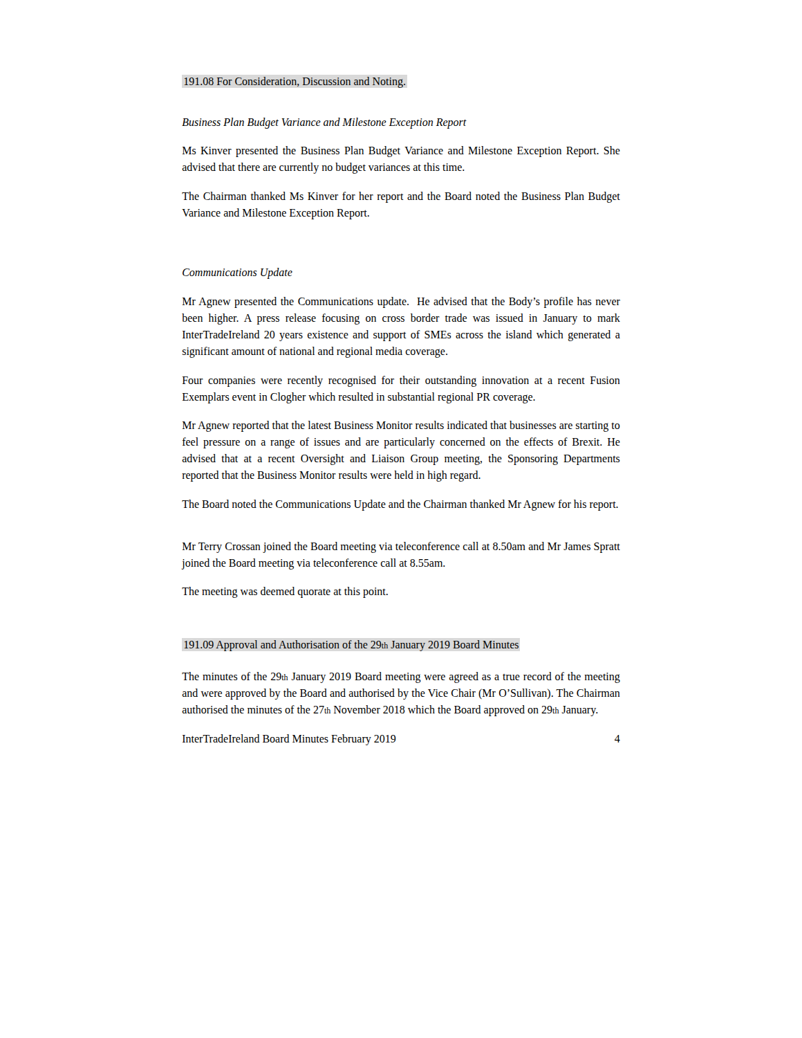191.08 For Consideration, Discussion and Noting.
Business Plan Budget Variance and Milestone Exception Report
Ms Kinver presented the Business Plan Budget Variance and Milestone Exception Report. She advised that there are currently no budget variances at this time.
The Chairman thanked Ms Kinver for her report and the Board noted the Business Plan Budget Variance and Milestone Exception Report.
Communications Update
Mr Agnew presented the Communications update. He advised that the Body’s profile has never been higher. A press release focusing on cross border trade was issued in January to mark InterTradeIreland 20 years existence and support of SMEs across the island which generated a significant amount of national and regional media coverage.
Four companies were recently recognised for their outstanding innovation at a recent Fusion Exemplars event in Clogher which resulted in substantial regional PR coverage.
Mr Agnew reported that the latest Business Monitor results indicated that businesses are starting to feel pressure on a range of issues and are particularly concerned on the effects of Brexit. He advised that at a recent Oversight and Liaison Group meeting, the Sponsoring Departments reported that the Business Monitor results were held in high regard.
The Board noted the Communications Update and the Chairman thanked Mr Agnew for his report.
Mr Terry Crossan joined the Board meeting via teleconference call at 8.50am and Mr James Spratt joined the Board meeting via teleconference call at 8.55am.
The meeting was deemed quorate at this point.
191.09 Approval and Authorisation of the 29th January 2019 Board Minutes
The minutes of the 29th January 2019 Board meeting were agreed as a true record of the meeting and were approved by the Board and authorised by the Vice Chair (Mr O’Sullivan). The Chairman authorised the minutes of the 27th November 2018 which the Board approved on 29th January.
InterTradeIreland Board Minutes February 2019 4